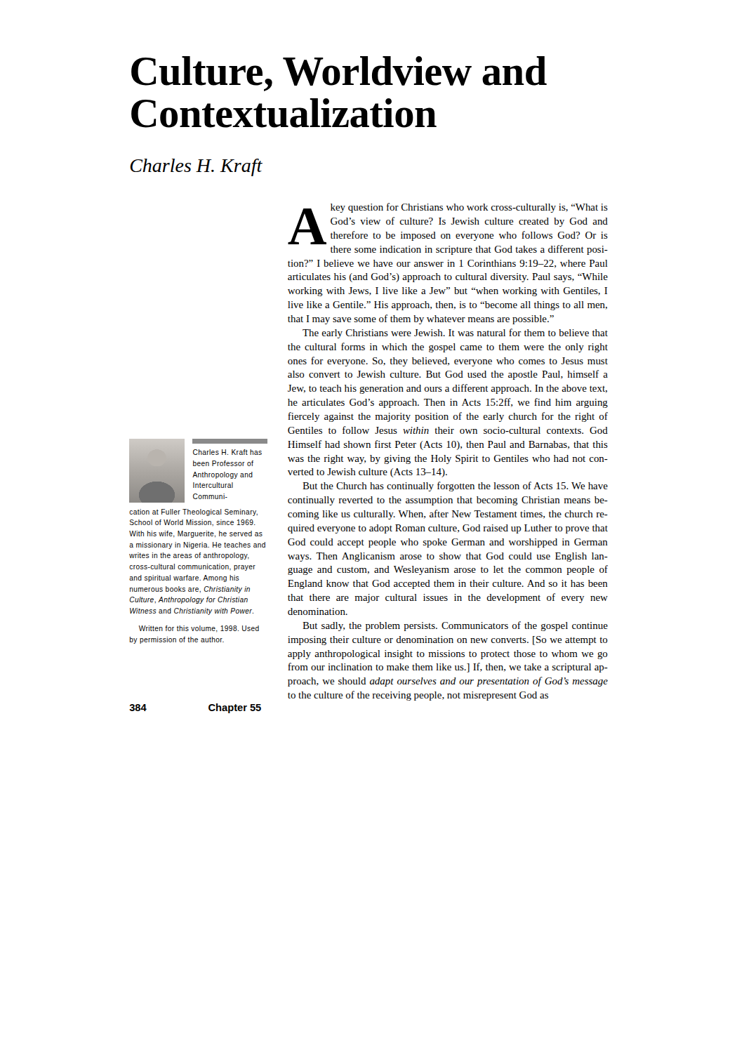Culture, Worldview and
Contextualization
Charles H. Kraft
Charles H. Kraft has been Professor of Anthropology and Intercultural Communi-
cation at Fuller Theological Seminary, School of World Mission, since 1969. With his wife, Marguerite, he served as a missionary in Nigeria. He teaches and writes in the areas of anthropology, cross-cultural communication, prayer and spiritual warfare. Among his numerous books are, Christianity in Culture, Anthropology for Christian Witness and Christianity with Power.
Written for this volume, 1998. Used by permission of the author.
Akey question for Christians who work cross-culturally is, “What is God’s view of culture? Is Jewish culture created by God and therefore to be imposed on everyone who follows God? Or is there some indication in scripture that God takes a different position?” I believe we have our answer in 1 Corinthians 9:19–22, where Paul articulates his (and God’s) approach to cultural diversity. Paul says, “While working with Jews, I live like a Jew” but “when working with Gentiles, I live like a Gentile.” His approach, then, is to “become all things to all men, that I may save some of them by whatever means are possible.”
The early Christians were Jewish. It was natural for them to believe that the cultural forms in which the gospel came to them were the only right ones for everyone. So, they believed, everyone who comes to Jesus must also convert to Jewish culture. But God used the apostle Paul, himself a Jew, to teach his generation and ours a different approach. In the above text, he articulates God’s approach. Then in Acts 15:2ff, we find him arguing fiercely against the majority position of the early church for the right of Gentiles to follow Jesus within their own socio-cultural contexts. God Himself had shown first Peter (Acts 10), then Paul and Barnabas, that this was the right way, by giving the Holy Spirit to Gentiles who had not converted to Jewish culture (Acts 13–14).
But the Church has continually forgotten the lesson of Acts 15. We have continually reverted to the assumption that becoming Christian means becoming like us culturally. When, after New Testament times, the church required everyone to adopt Roman culture, God raised up Luther to prove that God could accept people who spoke German and worshipped in German ways. Then Anglicanism arose to show that God could use English language and custom, and Wesleyanism arose to let the common people of England know that God accepted them in their culture. And so it has been that there are major cultural issues in the development of every new denomination.
But sadly, the problem persists. Communicators of the gospel continue imposing their culture or denomination on new converts. [So we attempt to apply anthropological insight to missions to protect those to whom we go from our inclination to make them like us.] If, then, we take a scriptural approach, we should adapt ourselves and our presentation of God’s message to the culture of the receiving people, not misrepresent God as
384 Chapter 55